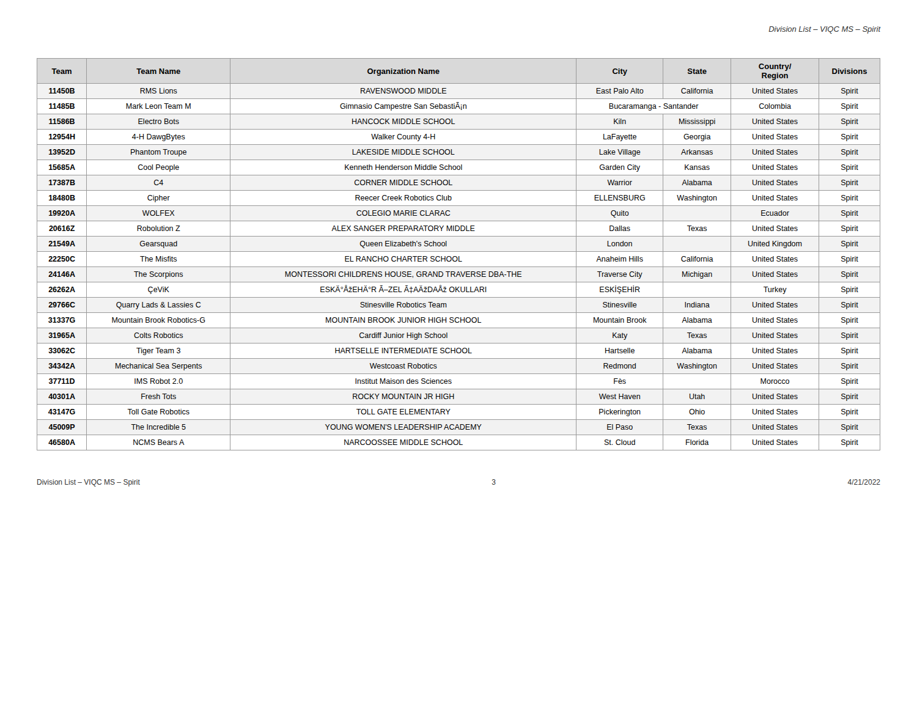Division List – VIQC MS – Spirit
Division List – VIQC MS – Spirit
| Team | Team Name | Organization Name | City | State | Country/ Region | Divisions |
| --- | --- | --- | --- | --- | --- | --- |
| 11450B | RMS Lions | RAVENSWOOD MIDDLE | East Palo Alto | California | United States | Spirit |
| 11485B | Mark Leon Team M | Gimnasio Campestre San SebastiÃ¡n | Bucaramanga - Santander | Colombia | Spirit |
| 11586B | Electro Bots | HANCOCK MIDDLE SCHOOL | Kiln | Mississippi | United States | Spirit |
| 12954H | 4-H DawgBytes | Walker County 4-H | LaFayette | Georgia | United States | Spirit |
| 13952D | Phantom Troupe | LAKESIDE MIDDLE SCHOOL | Lake Village | Arkansas | United States | Spirit |
| 15685A | Cool People | Kenneth Henderson Middle School | Garden City | Kansas | United States | Spirit |
| 17387B | C4 | CORNER MIDDLE SCHOOL | Warrior | Alabama | United States | Spirit |
| 18480B | Cipher | Reecer Creek Robotics Club | ELLENSBURG | Washington | United States | Spirit |
| 19920A | WOLFEX | COLEGIO MARIE CLARAC | Quito | | Ecuador | Spirit |
| 20616Z | Robolution Z | ALEX SANGER PREPARATORY MIDDLE | Dallas | Texas | United States | Spirit |
| 21549A | Gearsquad | Queen Elizabeth's School | London | | United Kingdom | Spirit |
| 22250C | The Misfits | EL RANCHO CHARTER SCHOOL | Anaheim Hills | California | United States | Spirit |
| 24146A | The Scorpions | MONTESSORI CHILDRENS HOUSE, GRAND TRAVERSE DBA-THE | Traverse City | Michigan | United States | Spirit |
| 26262A | ÇeViK | ESKÄ°ÅžEHÄ°R Ã–ZEL Ã‡AÄžDAÅž OKULLARI | ESKİŞEHİR | | Turkey | Spirit |
| 29766C | Quarry Lads & Lassies C | Stinesville Robotics Team | Stinesville | Indiana | United States | Spirit |
| 31337G | Mountain Brook Robotics-G | MOUNTAIN BROOK JUNIOR HIGH SCHOOL | Mountain Brook | Alabama | United States | Spirit |
| 31965A | Colts Robotics | Cardiff Junior High School | Katy | Texas | United States | Spirit |
| 33062C | Tiger Team 3 | HARTSELLE INTERMEDIATE SCHOOL | Hartselle | Alabama | United States | Spirit |
| 34342A | Mechanical Sea Serpents | Westcoast Robotics | Redmond | Washington | United States | Spirit |
| 37711D | IMS Robot 2.0 | Institut Maison des Sciences | Fès | | Morocco | Spirit |
| 40301A | Fresh Tots | ROCKY MOUNTAIN JR HIGH | West Haven | Utah | United States | Spirit |
| 43147G | Toll Gate Robotics | TOLL GATE ELEMENTARY | Pickerington | Ohio | United States | Spirit |
| 45009P | The Incredible 5 | YOUNG WOMEN'S LEADERSHIP ACADEMY | El Paso | Texas | United States | Spirit |
| 46580A | NCMS Bears A | NARCOOSSEE MIDDLE SCHOOL | St. Cloud | Florida | United States | Spirit |
Division List – VIQC MS – Spirit
3
4/21/2022